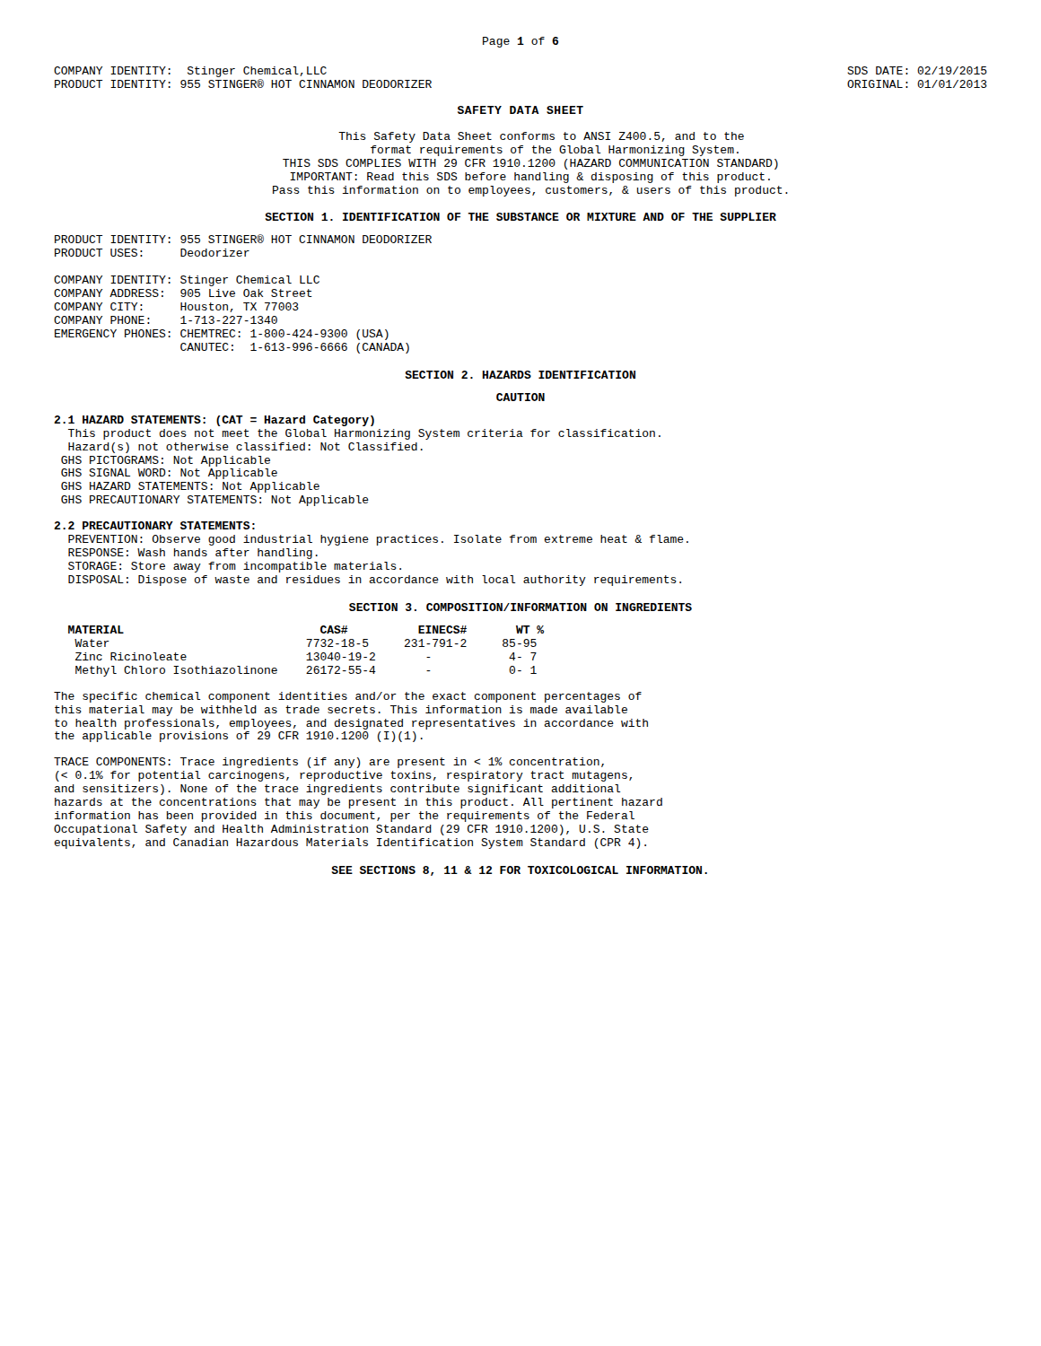Page 1 of 6
COMPANY IDENTITY:  Stinger Chemical,LLC
PRODUCT IDENTITY: 955 STINGER® HOT CINNAMON DEODORIZER
SDS DATE: 02/19/2015
  ORIGINAL: 01/01/2013
SAFETY DATA SHEET
This Safety Data Sheet conforms to ANSI Z400.5, and to the format requirements of the Global Harmonizing System. THIS SDS COMPLIES WITH 29 CFR 1910.1200 (HAZARD COMMUNICATION STANDARD) IMPORTANT: Read this SDS before handling & disposing of this product. Pass this information on to employees, customers, & users of this product.
SECTION 1. IDENTIFICATION OF THE SUBSTANCE OR MIXTURE AND OF THE SUPPLIER
PRODUCT IDENTITY: 955 STINGER® HOT CINNAMON DEODORIZER
PRODUCT USES:     Deodorizer

COMPANY IDENTITY: Stinger Chemical LLC
COMPANY ADDRESS:  905 Live Oak Street
COMPANY CITY:     Houston, TX 77003
COMPANY PHONE:    1-713-227-1340
EMERGENCY PHONES: CHEMTREC: 1-800-424-9300 (USA)
                  CANUTEC:  1-613-996-6666 (CANADA)
SECTION 2. HAZARDS IDENTIFICATION
CAUTION
2.1 HAZARD STATEMENTS: (CAT = Hazard Category)
  This product does not meet the Global Harmonizing System criteria for classification.
  Hazard(s) not otherwise classified: Not Classified.
 GHS PICTOGRAMS: Not Applicable
 GHS SIGNAL WORD: Not Applicable
 GHS HAZARD STATEMENTS: Not Applicable
 GHS PRECAUTIONARY STATEMENTS: Not Applicable
2.2 PRECAUTIONARY STATEMENTS:
  PREVENTION: Observe good industrial hygiene practices. Isolate from extreme heat & flame.
  RESPONSE: Wash hands after handling.
  STORAGE: Store away from incompatible materials.
  DISPOSAL: Dispose of waste and residues in accordance with local authority requirements.
SECTION 3. COMPOSITION/INFORMATION ON INGREDIENTS
  MATERIAL                            CAS#          EINECS#       WT %
   Water                            7732-18-5     231-791-2     85-95
   Zinc Ricinoleate                 13040-19-2       -           4- 7
   Methyl Chloro Isothiazolinone    26172-55-4       -           0- 1
The specific chemical component identities and/or the exact component percentages of
this material may be withheld as trade secrets. This information is made available
to health professionals, employees, and designated representatives in accordance with
the applicable provisions of 29 CFR 1910.1200 (I)(1).
TRACE COMPONENTS: Trace ingredients (if any) are present in < 1% concentration,
(< 0.1% for potential carcinogens, reproductive toxins, respiratory tract mutagens,
and sensitizers). None of the trace ingredients contribute significant additional
hazards at the concentrations that may be present in this product. All pertinent hazard
information has been provided in this document, per the requirements of the Federal
Occupational Safety and Health Administration Standard (29 CFR 1910.1200), U.S. State
equivalents, and Canadian Hazardous Materials Identification System Standard (CPR 4).
SEE SECTIONS 8, 11 & 12 FOR TOXICOLOGICAL INFORMATION.